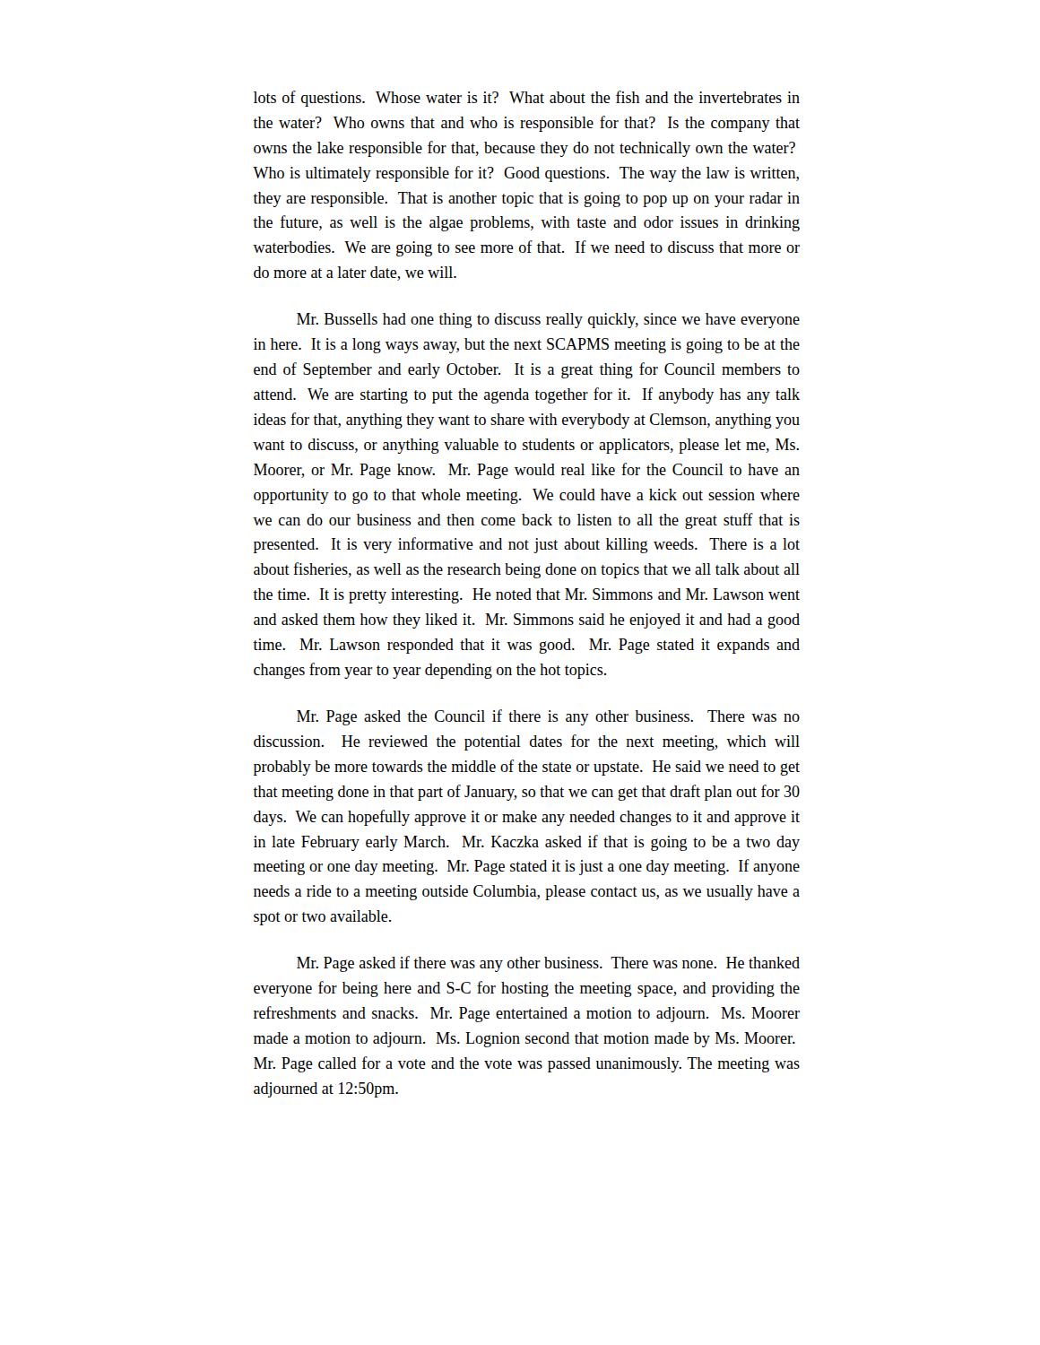lots of questions. Whose water is it? What about the fish and the invertebrates in the water? Who owns that and who is responsible for that? Is the company that owns the lake responsible for that, because they do not technically own the water? Who is ultimately responsible for it? Good questions. The way the law is written, they are responsible. That is another topic that is going to pop up on your radar in the future, as well is the algae problems, with taste and odor issues in drinking waterbodies. We are going to see more of that. If we need to discuss that more or do more at a later date, we will.
Mr. Bussells had one thing to discuss really quickly, since we have everyone in here. It is a long ways away, but the next SCAPMS meeting is going to be at the end of September and early October. It is a great thing for Council members to attend. We are starting to put the agenda together for it. If anybody has any talk ideas for that, anything they want to share with everybody at Clemson, anything you want to discuss, or anything valuable to students or applicators, please let me, Ms. Moorer, or Mr. Page know. Mr. Page would real like for the Council to have an opportunity to go to that whole meeting. We could have a kick out session where we can do our business and then come back to listen to all the great stuff that is presented. It is very informative and not just about killing weeds. There is a lot about fisheries, as well as the research being done on topics that we all talk about all the time. It is pretty interesting. He noted that Mr. Simmons and Mr. Lawson went and asked them how they liked it. Mr. Simmons said he enjoyed it and had a good time. Mr. Lawson responded that it was good. Mr. Page stated it expands and changes from year to year depending on the hot topics.
Mr. Page asked the Council if there is any other business. There was no discussion. He reviewed the potential dates for the next meeting, which will probably be more towards the middle of the state or upstate. He said we need to get that meeting done in that part of January, so that we can get that draft plan out for 30 days. We can hopefully approve it or make any needed changes to it and approve it in late February early March. Mr. Kaczka asked if that is going to be a two day meeting or one day meeting. Mr. Page stated it is just a one day meeting. If anyone needs a ride to a meeting outside Columbia, please contact us, as we usually have a spot or two available.
Mr. Page asked if there was any other business. There was none. He thanked everyone for being here and S-C for hosting the meeting space, and providing the refreshments and snacks. Mr. Page entertained a motion to adjourn. Ms. Moorer made a motion to adjourn. Ms. Lognion second that motion made by Ms. Moorer. Mr. Page called for a vote and the vote was passed unanimously. The meeting was adjourned at 12:50pm.